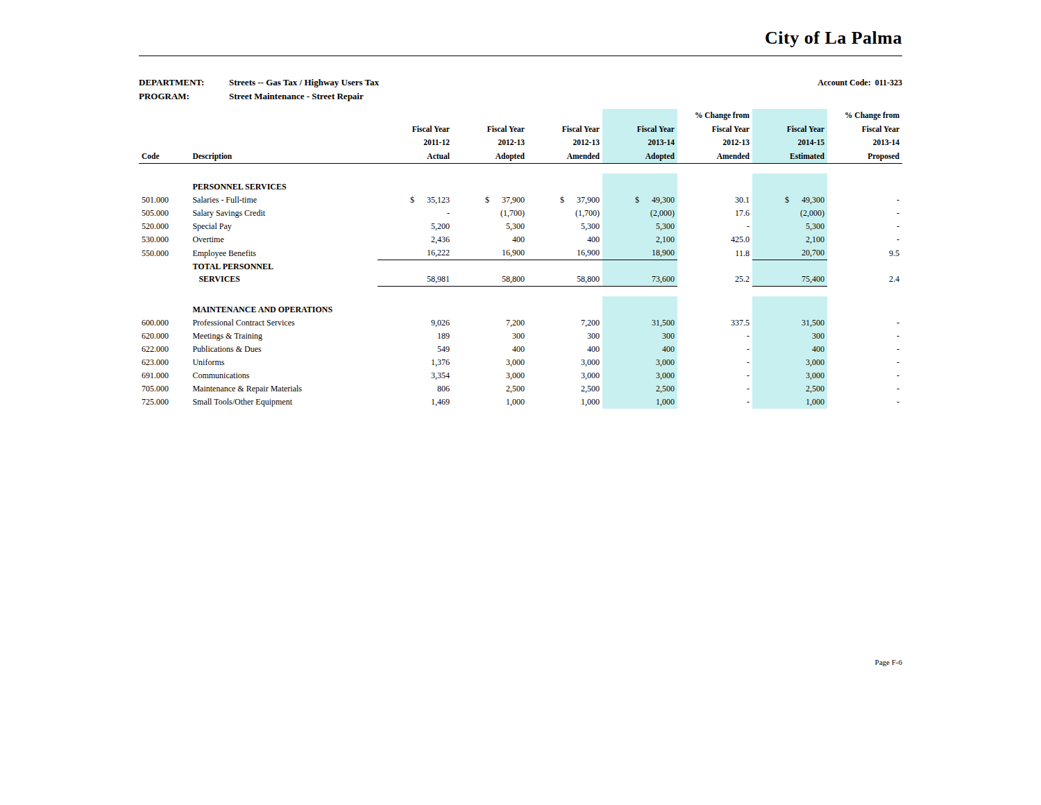City of La Palma
DEPARTMENT: Streets -- Gas Tax / Highway Users Tax Account Code: 011-323
PROGRAM: Street Maintenance - Street Repair
| | | | | | | % Change from | | % Change from |
| --- | --- | --- | --- | --- | --- | --- | --- | --- |
| | | Fiscal Year | Fiscal Year | Fiscal Year | Fiscal Year | Fiscal Year | Fiscal Year | Fiscal Year |
| | | 2011-12 | 2012-13 | 2012-13 | 2013-14 | 2012-13 | 2014-15 | 2013-14 |
| Code | Description | Actual | Adopted | Amended | Adopted | Amended | Estimated | Proposed |
| | PERSONNEL SERVICES | | | | | | | |
| 501.000 | Salaries - Full-time | $ 35,123 | $ 37,900 | $ 37,900 | $ 49,300 | 30.1 | $ 49,300 | - |
| 505.000 | Salary Savings Credit | - | (1,700) | (1,700) | (2,000) | 17.6 | (2,000) | - |
| 520.000 | Special Pay | 5,200 | 5,300 | 5,300 | 5,300 | - | 5,300 | - |
| 530.000 | Overtime | 2,436 | 400 | 400 | 2,100 | 425.0 | 2,100 | - |
| 550.000 | Employee Benefits | 16,222 | 16,900 | 16,900 | 18,900 | 11.8 | 20,700 | 9.5 |
| | TOTAL PERSONNEL | | | | | | | |
| | SERVICES | 58,981 | 58,800 | 58,800 | 73,600 | 25.2 | 75,400 | 2.4 |
| | MAINTENANCE AND OPERATIONS | | | | | | | |
| 600.000 | Professional Contract Services | 9,026 | 7,200 | 7,200 | 31,500 | 337.5 | 31,500 | - |
| 620.000 | Meetings & Training | 189 | 300 | 300 | 300 | - | 300 | - |
| 622.000 | Publications & Dues | 549 | 400 | 400 | 400 | - | 400 | - |
| 623.000 | Uniforms | 1,376 | 3,000 | 3,000 | 3,000 | - | 3,000 | - |
| 691.000 | Communications | 3,354 | 3,000 | 3,000 | 3,000 | - | 3,000 | - |
| 705.000 | Maintenance & Repair Materials | 806 | 2,500 | 2,500 | 2,500 | - | 2,500 | - |
| 725.000 | Small Tools/Other Equipment | 1,469 | 1,000 | 1,000 | 1,000 | - | 1,000 | - |
Page F-6